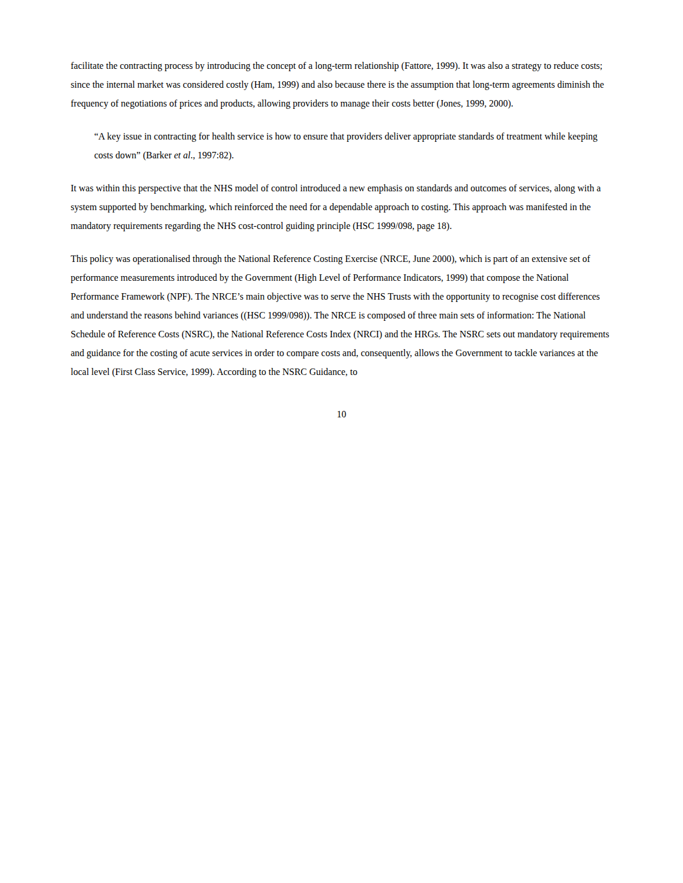facilitate the contracting process by introducing the concept of a long-term relationship (Fattore, 1999). It was also a strategy to reduce costs; since the internal market was considered costly (Ham, 1999) and also because there is the assumption that long-term agreements diminish the frequency of negotiations of prices and products, allowing providers to manage their costs better (Jones, 1999, 2000).
“A key issue in contracting for health service is how to ensure that providers deliver appropriate standards of treatment while keeping costs down” (Barker et al., 1997:82).
It was within this perspective that the NHS model of control introduced a new emphasis on standards and outcomes of services, along with a system supported by benchmarking, which reinforced the need for a dependable approach to costing. This approach was manifested in the mandatory requirements regarding the NHS cost-control guiding principle (HSC 1999/098, page 18).
This policy was operationalised through the National Reference Costing Exercise (NRCE, June 2000), which is part of an extensive set of performance measurements introduced by the Government (High Level of Performance Indicators, 1999) that compose the National Performance Framework (NPF). The NRCE’s main objective was to serve the NHS Trusts with the opportunity to recognise cost differences and understand the reasons behind variances ((HSC 1999/098)). The NRCE is composed of three main sets of information: The National Schedule of Reference Costs (NSRC), the National Reference Costs Index (NRCI) and the HRGs. The NSRC sets out mandatory requirements and guidance for the costing of acute services in order to compare costs and, consequently, allows the Government to tackle variances at the local level (First Class Service, 1999). According to the NSRC Guidance, to
10